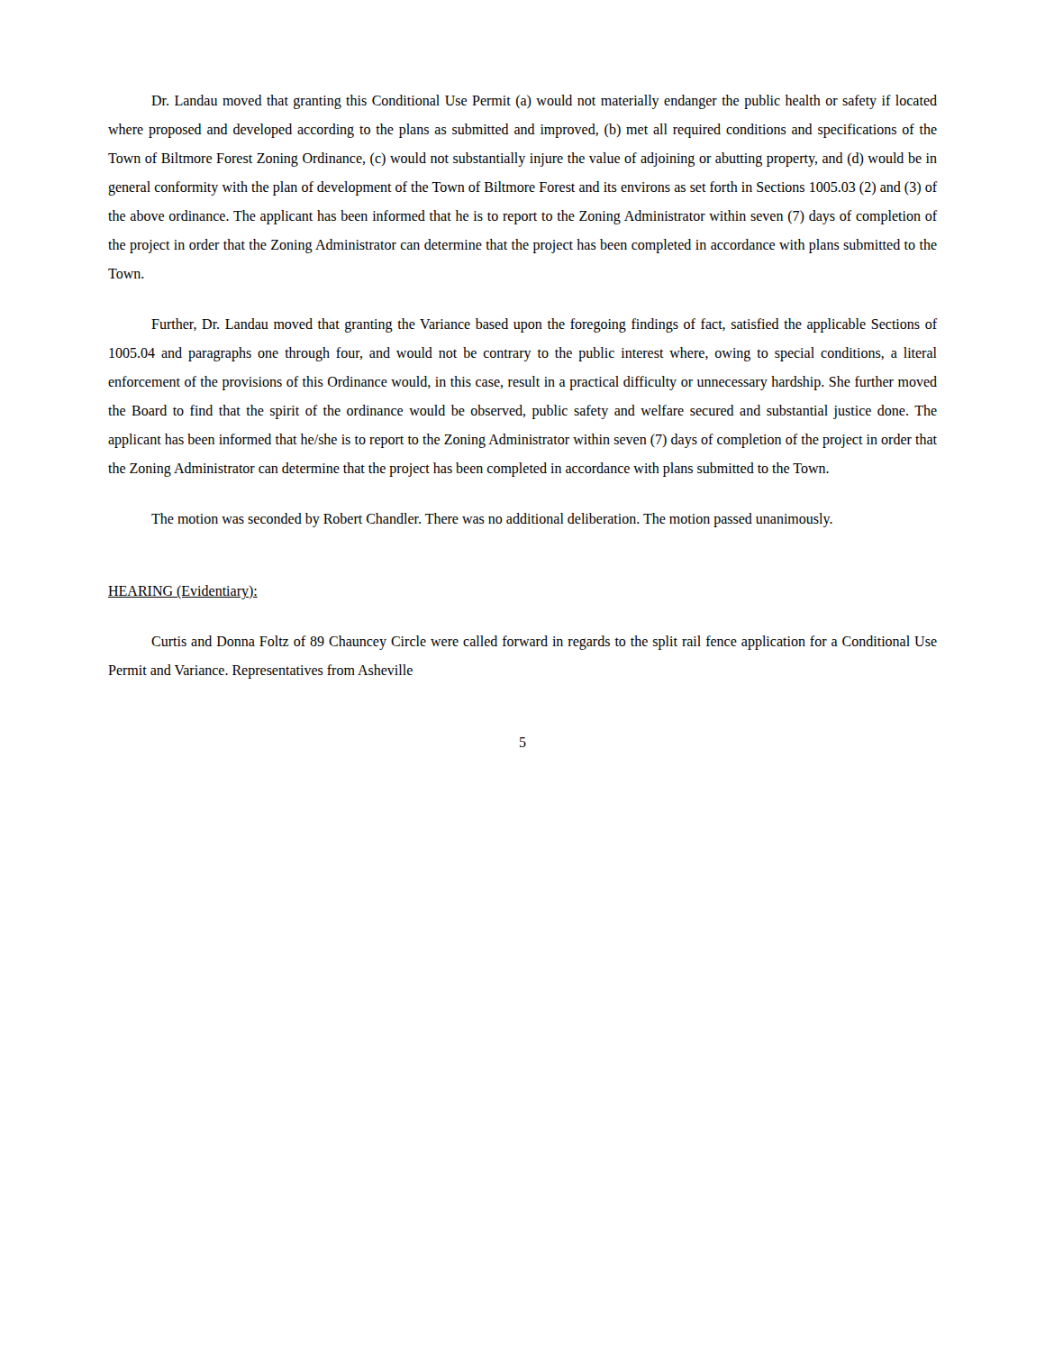Dr. Landau moved that granting this Conditional Use Permit (a) would not materially endanger the public health or safety if located where proposed and developed according to the plans as submitted and improved, (b) met all required conditions and specifications of the Town of Biltmore Forest Zoning Ordinance, (c) would not substantially injure the value of adjoining or abutting property, and (d) would be in general conformity with the plan of development of the Town of Biltmore Forest and its environs as set forth in Sections 1005.03 (2) and (3) of the above ordinance. The applicant has been informed that he is to report to the Zoning Administrator within seven (7) days of completion of the project in order that the Zoning Administrator can determine that the project has been completed in accordance with plans submitted to the Town.
Further, Dr. Landau moved that granting the Variance based upon the foregoing findings of fact, satisfied the applicable Sections of 1005.04 and paragraphs one through four, and would not be contrary to the public interest where, owing to special conditions, a literal enforcement of the provisions of this Ordinance would, in this case, result in a practical difficulty or unnecessary hardship. She further moved the Board to find that the spirit of the ordinance would be observed, public safety and welfare secured and substantial justice done. The applicant has been informed that he/she is to report to the Zoning Administrator within seven (7) days of completion of the project in order that the Zoning Administrator can determine that the project has been completed in accordance with plans submitted to the Town.
The motion was seconded by Robert Chandler. There was no additional deliberation. The motion passed unanimously.
HEARING (Evidentiary):
Curtis and Donna Foltz of 89 Chauncey Circle were called forward in regards to the split rail fence application for a Conditional Use Permit and Variance. Representatives from Asheville
5